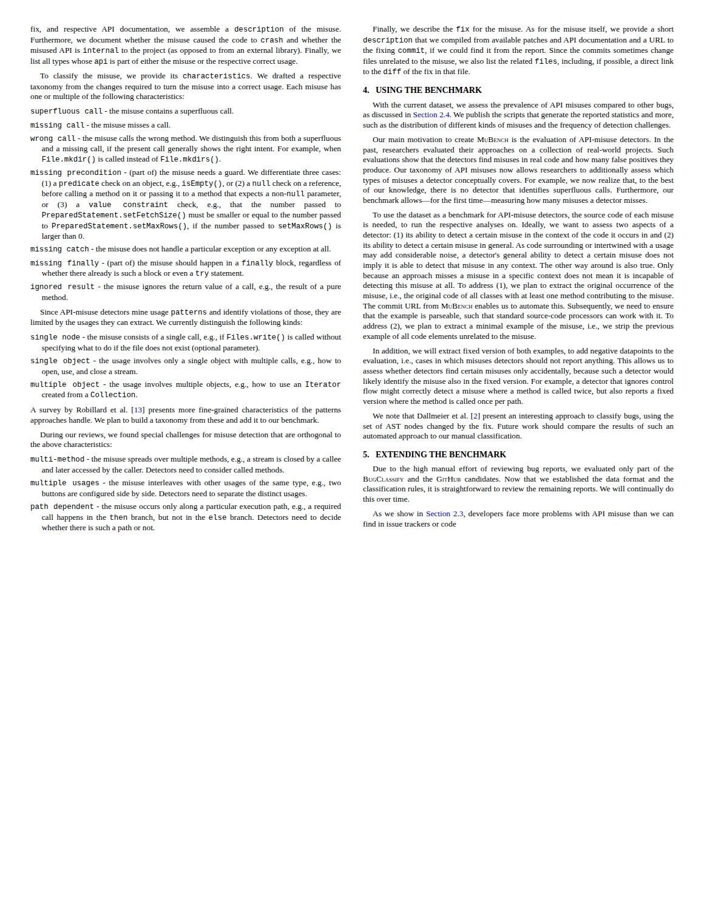fix, and respective API documentation, we assemble a description of the misuse. Furthermore, we document whether the misuse caused the code to crash and whether the misused API is internal to the project (as opposed to from an external library). Finally, we list all types whose api is part of either the misuse or the respective correct usage.
To classify the misuse, we provide its characteristics. We drafted a respective taxonomy from the changes required to turn the misuse into a correct usage. Each misuse has one or multiple of the following characteristics:
superfluous call - the misuse contains a superfluous call.
missing call - the misuse misses a call.
wrong call - the misuse calls the wrong method. We distinguish this from both a superfluous and a missing call, if the present call generally shows the right intent. For example, when File.mkdir() is called instead of File.mkdirs().
missing precondition - (part of) the misuse needs a guard. We differentiate three cases: (1) a predicate check on an object, e.g., isEmpty(), or (2) a null check on a reference, before calling a method on it or passing it to a method that expects a non-null parameter, or (3) a value constraint check, e.g., that the number passed to PreparedStatement.setFetchSize() must be smaller or equal to the number passed to PreparedStatement.setMaxRows(), if the number passed to setMaxRows() is larger than 0.
missing catch - the misuse does not handle a particular exception or any exception at all.
missing finally - (part of) the misuse should happen in a finally block, regardless of whether there already is such a block or even a try statement.
ignored result - the misuse ignores the return value of a call, e.g., the result of a pure method.
Since API-misuse detectors mine usage patterns and identify violations of those, they are limited by the usages they can extract. We currently distinguish the following kinds:
single node - the misuse consists of a single call, e.g., if Files.write() is called without specifying what to do if the file does not exist (optional parameter).
single object - the usage involves only a single object with multiple calls, e.g., how to open, use, and close a stream.
multiple object - the usage involves multiple objects, e.g., how to use an Iterator created from a Collection.
A survey by Robillard et al. [13] presents more fine-grained characteristics of the patterns approaches handle. We plan to build a taxonomy from these and add it to our benchmark.
During our reviews, we found special challenges for misuse detection that are orthogonal to the above characteristics:
multi-method - the misuse spreads over multiple methods, e.g., a stream is closed by a callee and later accessed by the caller. Detectors need to consider called methods.
multiple usages - the misuse interleaves with other usages of the same type, e.g., two buttons are configured side by side. Detectors need to separate the distinct usages.
path dependent - the misuse occurs only along a particular execution path, e.g., a required call happens in the then branch, but not in the else branch. Detectors need to decide whether there is such a path or not.
Finally, we describe the fix for the misuse. As for the misuse itself, we provide a short description that we compiled from available patches and API documentation and a URL to the fixing commit, if we could find it from the report. Since the commits sometimes change files unrelated to the misuse, we also list the related files, including, if possible, a direct link to the diff of the fix in that file.
4. USING THE BENCHMARK
With the current dataset, we assess the prevalence of API misuses compared to other bugs, as discussed in Section 2.4. We publish the scripts that generate the reported statistics and more, such as the distribution of different kinds of misuses and the frequency of detection challenges.
Our main motivation to create Mu Bench is the evaluation of API-misuse detectors. In the past, researchers evaluated their approaches on a collection of real-world projects. Such evaluations show that the detectors find misuses in real code and how many false positives they produce. Our taxonomy of API misuses now allows researchers to additionally assess which types of misuses a detector conceptually covers. For example, we now realize that, to the best of our knowledge, there is no detector that identifies superfluous calls. Furthermore, our benchmark allows—for the first time—measuring how many misuses a detector misses.
To use the dataset as a benchmark for API-misuse detectors, the source code of each misuse is needed, to run the respective analyses on. Ideally, we want to assess two aspects of a detector: (1) its ability to detect a certain misuse in the context of the code it occurs in and (2) its ability to detect a certain misuse in general. As code surrounding or intertwined with a usage may add considerable noise, a detector's general ability to detect a certain misuse does not imply it is able to detect that misuse in any context. The other way around is also true. Only because an approach misses a misuse in a specific context does not mean it is incapable of detecting this misuse at all. To address (1), we plan to extract the original occurrence of the misuse, i.e., the original code of all classes with at least one method contributing to the misuse. The commit URL from Mu Bench enables us to automate this. Subsequently, we need to ensure that the example is parseable, such that standard source-code processors can work with it. To address (2), we plan to extract a minimal example of the misuse, i.e., we strip the previous example of all code elements unrelated to the misuse.
In addition, we will extract fixed version of both examples, to add negative datapoints to the evaluation, i.e., cases in which misuses detectors should not report anything. This allows us to assess whether detectors find certain misuses only accidentally, because such a detector would likely identify the misuse also in the fixed version. For example, a detector that ignores control flow might correctly detect a misuse where a method is called twice, but also reports a fixed version where the method is called once per path.
We note that Dallmeier et al. [2] present an interesting approach to classify bugs, using the set of AST nodes changed by the fix. Future work should compare the results of such an automated approach to our manual classification.
5. EXTENDING THE BENCHMARK
Due to the high manual effort of reviewing bug reports, we evaluated only part of the Bug Classify and the Git Hub candidates. Now that we established the data format and the classification rules, it is straightforward to review the remaining reports. We will continually do this over time.
As we show in Section 2.3, developers face more problems with API misuse than we can find in issue trackers or code